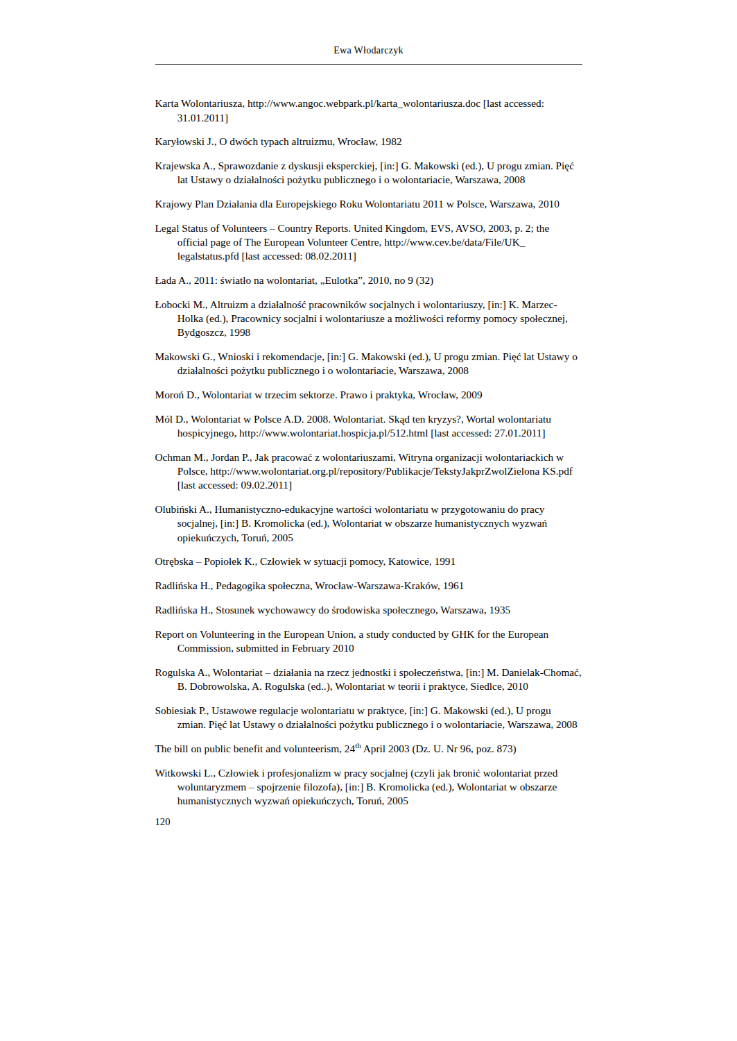Ewa Włodarczyk
Karta Wolontariusza, http://www.angoc.webpark.pl/karta_wolontariusza.doc [last accessed: 31.01.2011]
Karyłowski J., O dwóch typach altruizmu, Wrocław, 1982
Krajewska A., Sprawozdanie z dyskusji eksperckiej, [in:] G. Makowski (ed.), U progu zmian. Pięć lat Ustawy o działalności pożytku publicznego i o wolontariacie, Warszawa, 2008
Krajowy Plan Działania dla Europejskiego Roku Wolontariatu 2011 w Polsce, Warszawa, 2010
Legal Status of Volunteers – Country Reports. United Kingdom, EVS, AVSO, 2003, p. 2; the official page of The European Volunteer Centre, http://www.cev.be/data/File/UK_ legalstatus.pfd [last accessed: 08.02.2011]
Łada A., 2011: światło na wolontariat, „Eulotka”, 2010, no 9 (32)
Łobocki M., Altruizm a działalność pracowników socjalnych i wolontariuszy, [in:] K. Marzec-Holka (ed.), Pracownicy socjalni i wolontariusze a możliwości reformy pomocy społecznej, Bydgoszcz, 1998
Makowski G., Wnioski i rekomendacje, [in:] G. Makowski (ed.), U progu zmian. Pięć lat Ustawy o działalności pożytku publicznego i o wolontariacie, Warszawa, 2008
Moroń D., Wolontariat w trzecim sektorze. Prawo i praktyka, Wrocław, 2009
Mól D., Wolontariat w Polsce A.D. 2008. Wolontariat. Skąd ten kryzys?, Wortal wolontariatu hospicyjnego, http://www.wolontariat.hospicja.pl/512.html [last accessed: 27.01.2011]
Ochman M., Jordan P., Jak pracować z wolontariuszami, Witryna organizacji wolontariackich w Polsce, http://www.wolontariat.org.pl/repository/Publikacje/TekstyJakprZwolZielona KS.pdf [last accessed: 09.02.2011]
Olubiński A., Humanistyczno-edukacyjne wartości wolontariatu w przygotowaniu do pracy socjalnej, [in:] B. Kromolicka (ed.), Wolontariat w obszarze humanistycznych wyzwań opiekuńczych, Toruń, 2005
Otrębska – Popiołek K., Człowiek w sytuacji pomocy, Katowice, 1991
Radlińska H., Pedagogika społeczna, Wrocław-Warszawa-Kraków, 1961
Radlińska H., Stosunek wychowawcy do środowiska społecznego, Warszawa, 1935
Report on Volunteering in the European Union, a study conducted by GHK for the European Commission, submitted in February 2010
Rogulska A., Wolontariat – działania na rzecz jednostki i społeczeństwa, [in:] M. Danielak-Chomać, B. Dobrowolska, A. Rogulska (ed..), Wolontariat w teorii i praktyce, Siedlce, 2010
Sobiesiak P., Ustawowe regulacje wolontariatu w praktyce, [in:] G. Makowski (ed.), U progu zmian. Pięć lat Ustawy o działalności pożytku publicznego i o wolontariacie, Warszawa, 2008
The bill on public benefit and volunteerism, 24th April 2003 (Dz. U. Nr 96, poz. 873)
Witkowski L., Człowiek i profesjonalizm w pracy socjalnej (czyli jak bronić wolontariat przed woluntaryzmem – spojrzenie filozofa), [in:] B. Kromolicka (ed.), Wolontariat w obszarze humanistycznych wyzwań opiekuńczych, Toruń, 2005
120